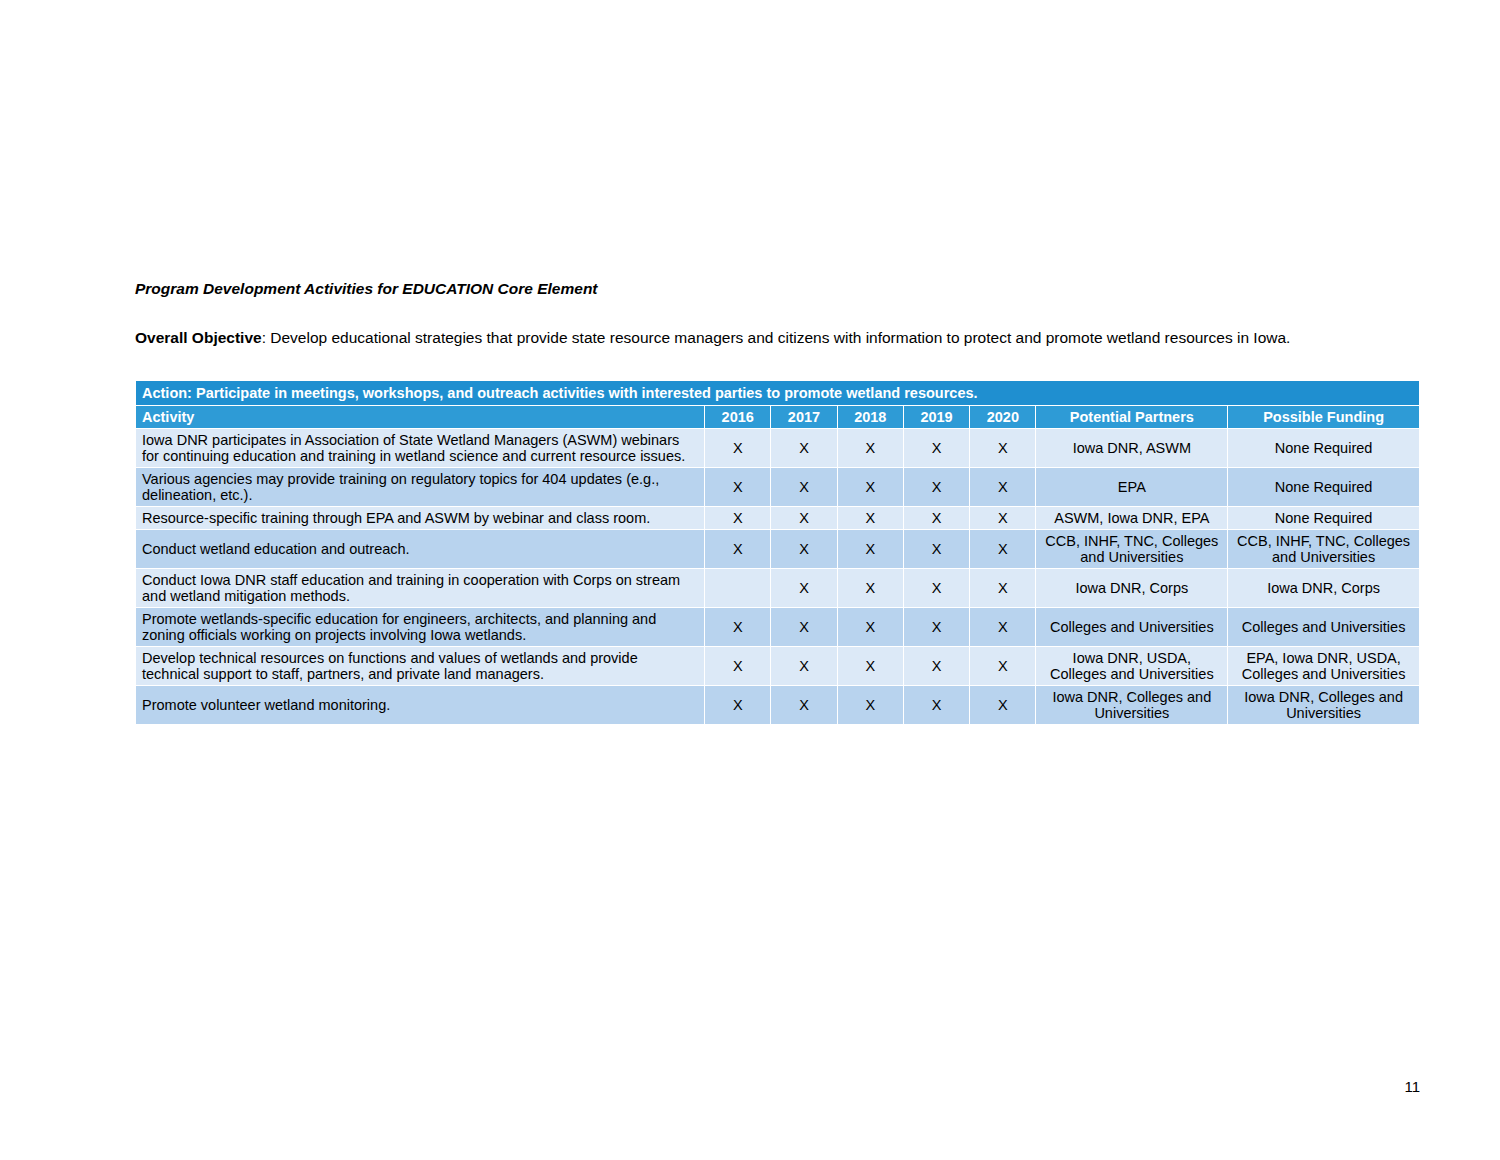Program Development Activities for EDUCATION Core Element
Overall Objective: Develop educational strategies that provide state resource managers and citizens with information to protect and promote wetland resources in Iowa.
| Action: Participate in meetings, workshops, and outreach activities with interested parties to promote wetland resources. |
| --- |
| Activity | 2016 | 2017 | 2018 | 2019 | 2020 | Potential Partners | Possible Funding |
| Iowa DNR participates in Association of State Wetland Managers (ASWM) webinars for continuing education and training in wetland science and current resource issues. | X | X | X | X | X | Iowa DNR, ASWM | None Required |
| Various agencies may provide training on regulatory topics for 404 updates (e.g., delineation, etc.). | X | X | X | X | X | EPA | None Required |
| Resource-specific training through EPA and ASWM by webinar and class room. | X | X | X | X | X | ASWM, Iowa DNR, EPA | None Required |
| Conduct wetland education and outreach. | X | X | X | X | X | CCB, INHF, TNC, Colleges and Universities | CCB, INHF, TNC, Colleges and Universities |
| Conduct Iowa DNR staff education and training in cooperation with Corps on stream and wetland mitigation methods. | | X | X | X | X | Iowa DNR, Corps | Iowa DNR, Corps |
| Promote wetlands-specific education for engineers, architects, and planning and zoning officials working on projects involving Iowa wetlands. | X | X | X | X | X | Colleges and Universities | Colleges and Universities |
| Develop technical resources on functions and values of wetlands and provide technical support to staff, partners, and private land managers. | X | X | X | X | X | Iowa DNR, USDA, Colleges and Universities | EPA, Iowa DNR, USDA, Colleges and Universities |
| Promote volunteer wetland monitoring. | X | X | X | X | X | Iowa DNR, Colleges and Universities | Iowa DNR, Colleges and Universities |
11